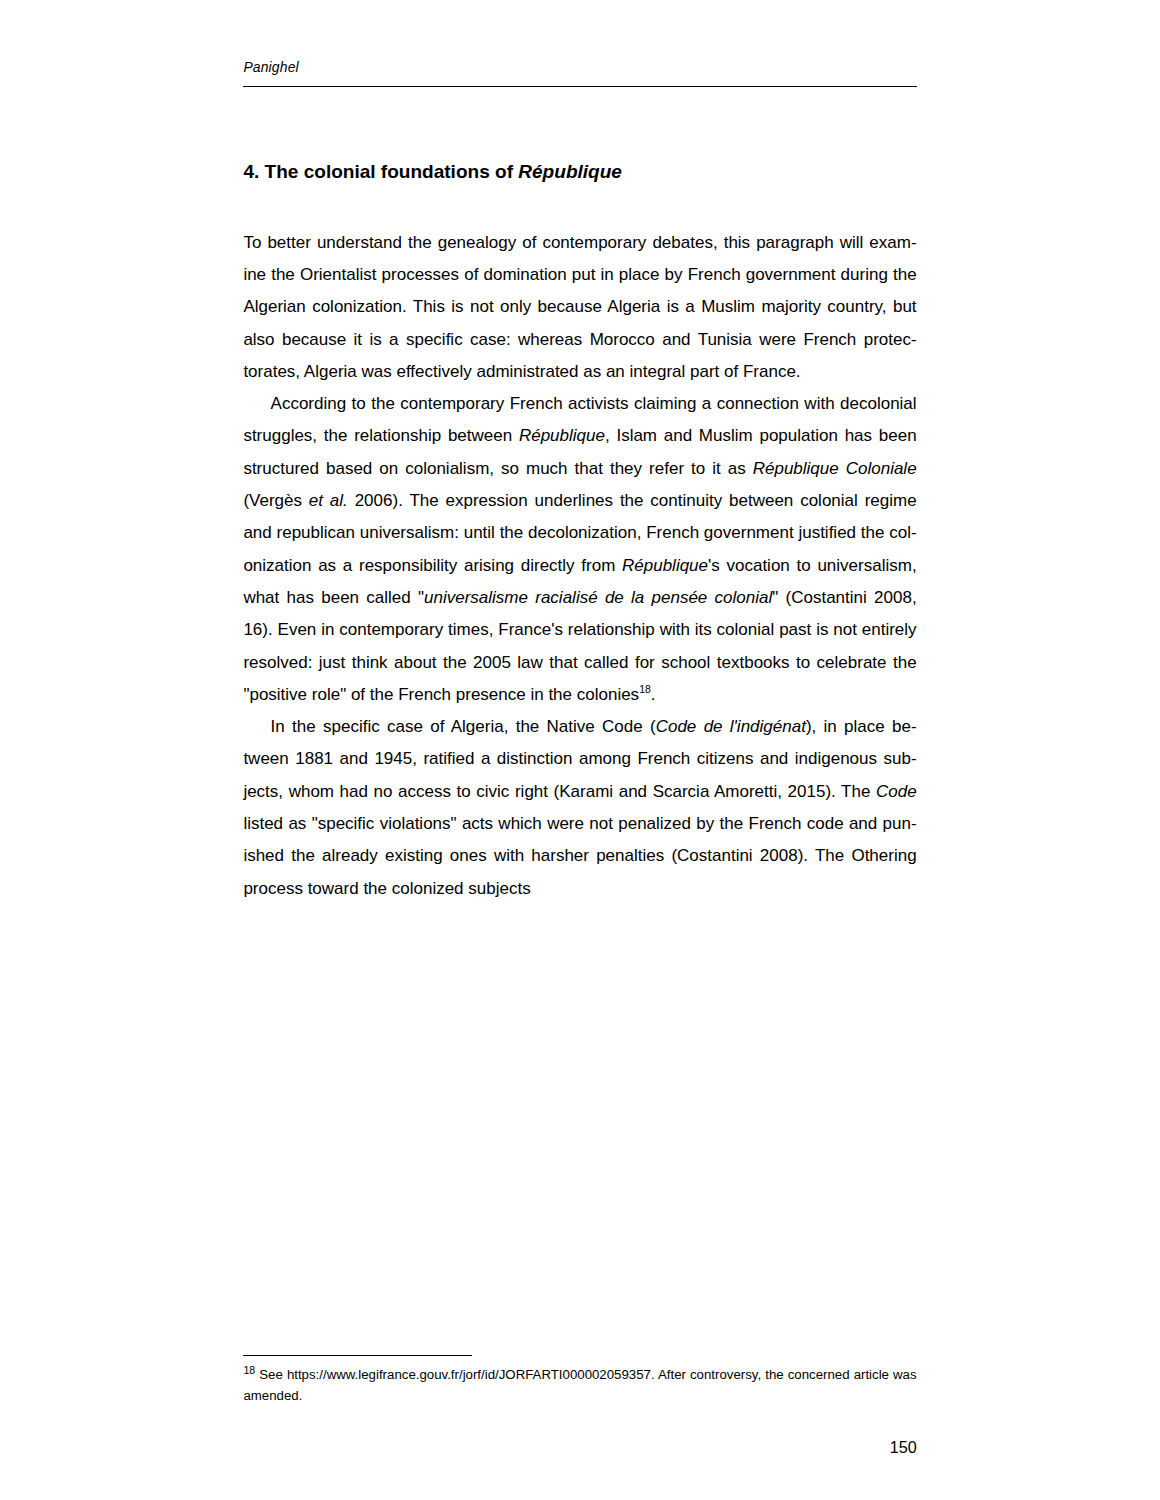Panighel
4. The colonial foundations of République
To better understand the genealogy of contemporary debates, this paragraph will examine the Orientalist processes of domination put in place by French government during the Algerian colonization. This is not only because Algeria is a Muslim majority country, but also because it is a specific case: whereas Morocco and Tunisia were French protectorates, Algeria was effectively administrated as an integral part of France.
According to the contemporary French activists claiming a connection with decolonial struggles, the relationship between République, Islam and Muslim population has been structured based on colonialism, so much that they refer to it as République Coloniale (Vergès et al. 2006). The expression underlines the continuity between colonial regime and republican universalism: until the decolonization, French government justified the colonization as a responsibility arising directly from République's vocation to universalism, what has been called "universalisme racialisé de la pensée colonial" (Costantini 2008, 16). Even in contemporary times, France's relationship with its colonial past is not entirely resolved: just think about the 2005 law that called for school textbooks to celebrate the "positive role" of the French presence in the colonies18.
In the specific case of Algeria, the Native Code (Code de l'indigénat), in place between 1881 and 1945, ratified a distinction among French citizens and indigenous subjects, whom had no access to civic right (Karami and Scarcia Amoretti, 2015). The Code listed as "specific violations" acts which were not penalized by the French code and punished the already existing ones with harsher penalties (Costantini 2008). The Othering process toward the colonized subjects
18 See https://www.legifrance.gouv.fr/jorf/id/JORFARTI000002059357. After controversy, the concerned article was amended.
150